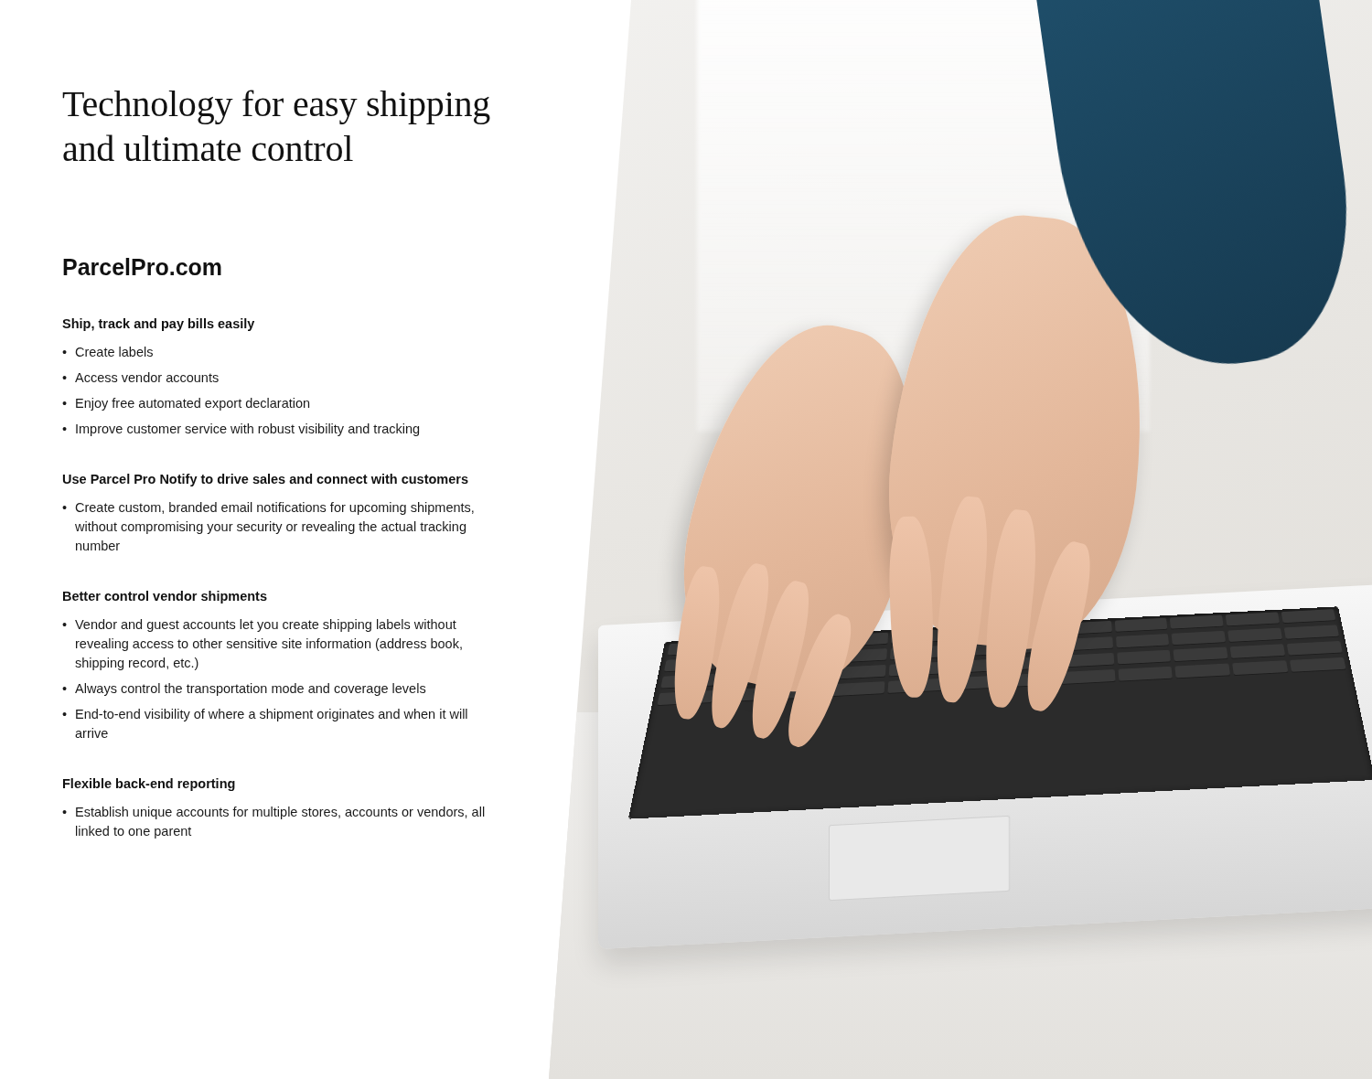Technology for easy shipping
and ultimate control
ParcelPro.com
Ship, track and pay bills easily
Create labels
Access vendor accounts
Enjoy free automated export declaration
Improve customer service with robust visibility and tracking
Use Parcel Pro Notify to drive sales and connect with customers
Create custom, branded email notifications for upcoming shipments, without compromising your security or revealing the actual tracking number
Better control vendor shipments
Vendor and guest accounts let you create shipping labels without revealing access to other sensitive site information (address book, shipping record, etc.)
Always control the transportation mode and coverage levels
End-to-end visibility of where a shipment originates and when it will arrive
Flexible back-end reporting
Establish unique accounts for multiple stores, accounts or vendors, all linked to one parent